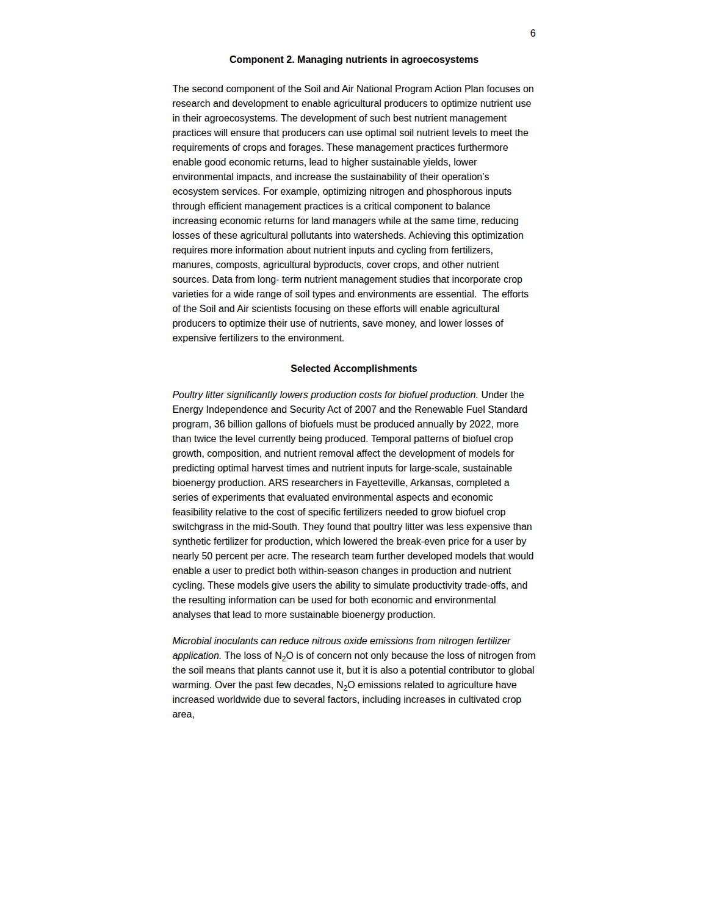6
Component 2. Managing nutrients in agroecosystems
The second component of the Soil and Air National Program Action Plan focuses on research and development to enable agricultural producers to optimize nutrient use in their agroecosystems. The development of such best nutrient management practices will ensure that producers can use optimal soil nutrient levels to meet the requirements of crops and forages. These management practices furthermore enable good economic returns, lead to higher sustainable yields, lower environmental impacts, and increase the sustainability of their operation’s ecosystem services. For example, optimizing nitrogen and phosphorous inputs through efficient management practices is a critical component to balance increasing economic returns for land managers while at the same time, reducing losses of these agricultural pollutants into watersheds. Achieving this optimization requires more information about nutrient inputs and cycling from fertilizers, manures, composts, agricultural byproducts, cover crops, and other nutrient sources. Data from long- term nutrient management studies that incorporate crop varieties for a wide range of soil types and environments are essential. The efforts of the Soil and Air scientists focusing on these efforts will enable agricultural producers to optimize their use of nutrients, save money, and lower losses of expensive fertilizers to the environment.
Selected Accomplishments
Poultry litter significantly lowers production costs for biofuel production. Under the Energy Independence and Security Act of 2007 and the Renewable Fuel Standard program, 36 billion gallons of biofuels must be produced annually by 2022, more than twice the level currently being produced. Temporal patterns of biofuel crop growth, composition, and nutrient removal affect the development of models for predicting optimal harvest times and nutrient inputs for large-scale, sustainable bioenergy production. ARS researchers in Fayetteville, Arkansas, completed a series of experiments that evaluated environmental aspects and economic feasibility relative to the cost of specific fertilizers needed to grow biofuel crop switchgrass in the mid-South. They found that poultry litter was less expensive than synthetic fertilizer for production, which lowered the break-even price for a user by nearly 50 percent per acre. The research team further developed models that would enable a user to predict both within-season changes in production and nutrient cycling. These models give users the ability to simulate productivity trade-offs, and the resulting information can be used for both economic and environmental analyses that lead to more sustainable bioenergy production.
Microbial inoculants can reduce nitrous oxide emissions from nitrogen fertilizer application. The loss of N2O is of concern not only because the loss of nitrogen from the soil means that plants cannot use it, but it is also a potential contributor to global warming. Over the past few decades, N2O emissions related to agriculture have increased worldwide due to several factors, including increases in cultivated crop area,